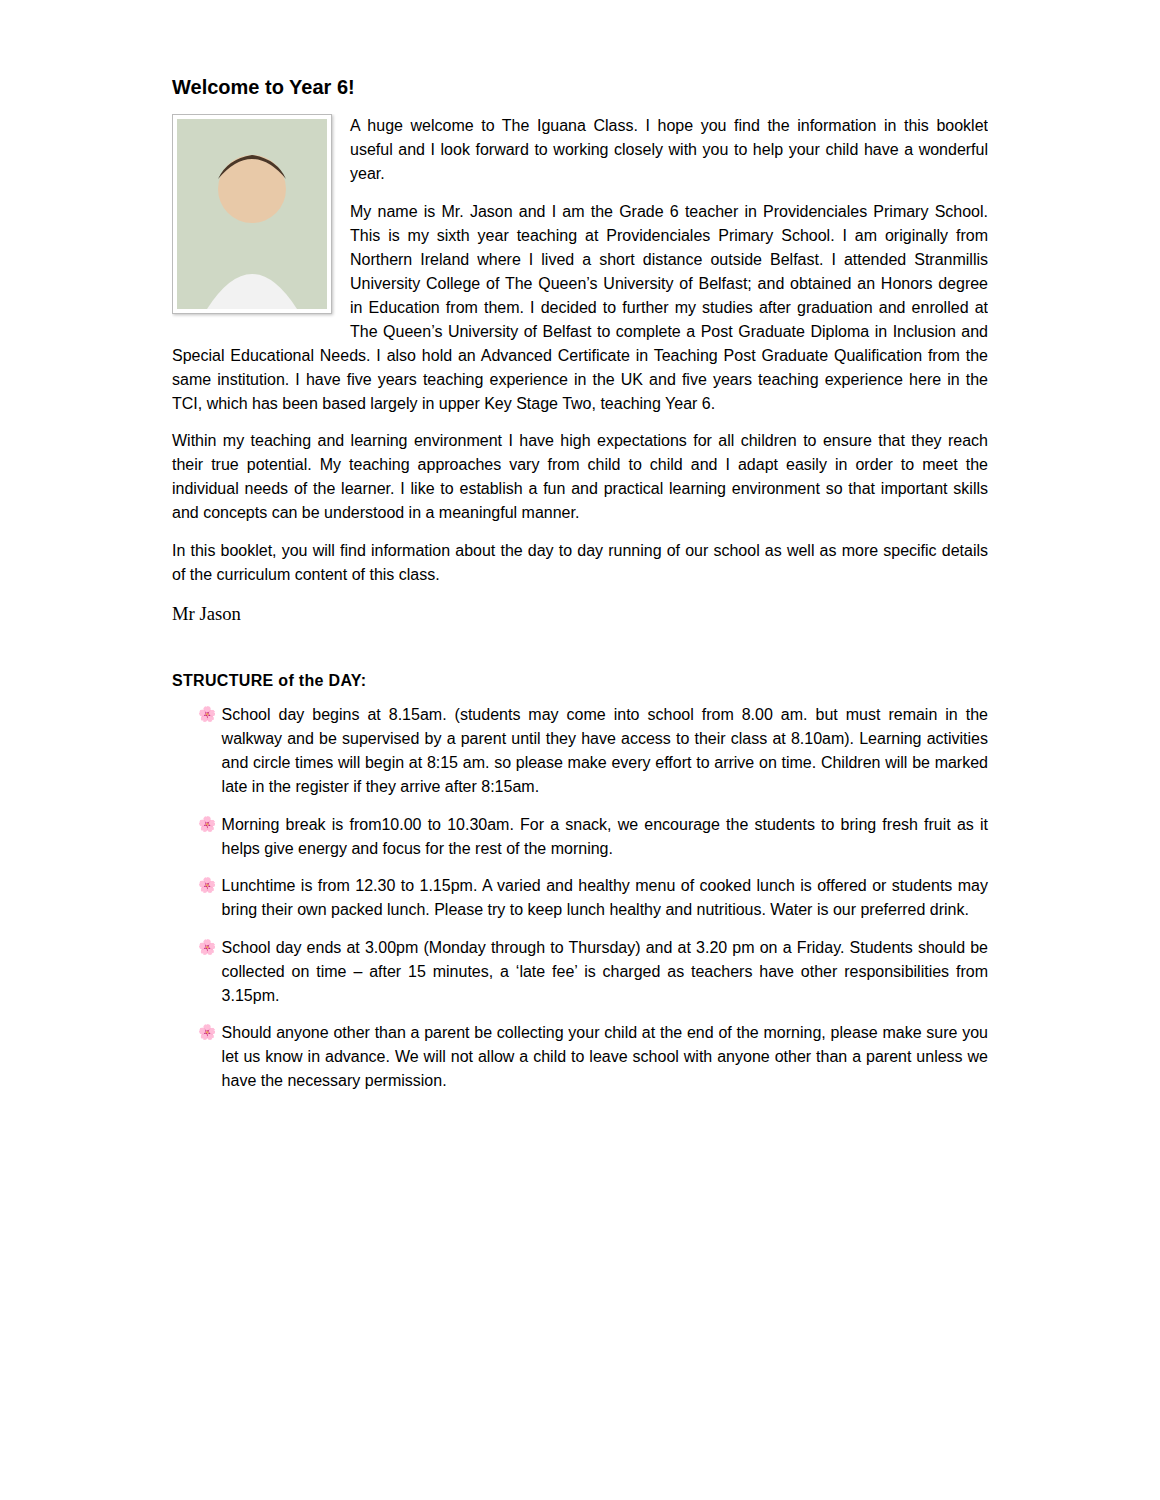Welcome to Year 6!
A huge welcome to The Iguana Class. I hope you find the information in this booklet useful and I look forward to working closely with you to help your child have a wonderful year.
My name is Mr. Jason and I am the Grade 6 teacher in Providenciales Primary School. This is my sixth year teaching at Providenciales Primary School. I am originally from Northern Ireland where I lived a short distance outside Belfast. I attended Stranmillis University College of The Queen’s University of Belfast; and obtained an Honors degree in Education from them. I decided to further my studies after graduation and enrolled at The Queen’s University of Belfast to complete a Post Graduate Diploma in Inclusion and Special Educational Needs. I also hold an Advanced Certificate in Teaching Post Graduate Qualification from the same institution. I have five years teaching experience in the UK and five years teaching experience here in the TCI, which has been based largely in upper Key Stage Two, teaching Year 6.
Within my teaching and learning environment I have high expectations for all children to ensure that they reach their true potential. My teaching approaches vary from child to child and I adapt easily in order to meet the individual needs of the learner. I like to establish a fun and practical learning environment so that important skills and concepts can be understood in a meaningful manner.
In this booklet, you will find information about the day to day running of our school as well as more specific details of the curriculum content of this class.
Mr Jason
STRUCTURE of the DAY:
School day begins at 8.15am. (students may come into school from 8.00 am. but must remain in the walkway and be supervised by a parent until they have access to their class at 8.10am). Learning activities and circle times will begin at 8:15 am. so please make every effort to arrive on time. Children will be marked late in the register if they arrive after 8:15am.
Morning break is from10.00 to 10.30am. For a snack, we encourage the students to bring fresh fruit as it helps give energy and focus for the rest of the morning.
Lunchtime is from 12.30 to 1.15pm. A varied and healthy menu of cooked lunch is offered or students may bring their own packed lunch. Please try to keep lunch healthy and nutritious. Water is our preferred drink.
School day ends at 3.00pm (Monday through to Thursday) and at 3.20 pm on a Friday. Students should be collected on time – after 15 minutes, a ‘late fee’ is charged as teachers have other responsibilities from 3.15pm.
Should anyone other than a parent be collecting your child at the end of the morning, please make sure you let us know in advance. We will not allow a child to leave school with anyone other than a parent unless we have the necessary permission.